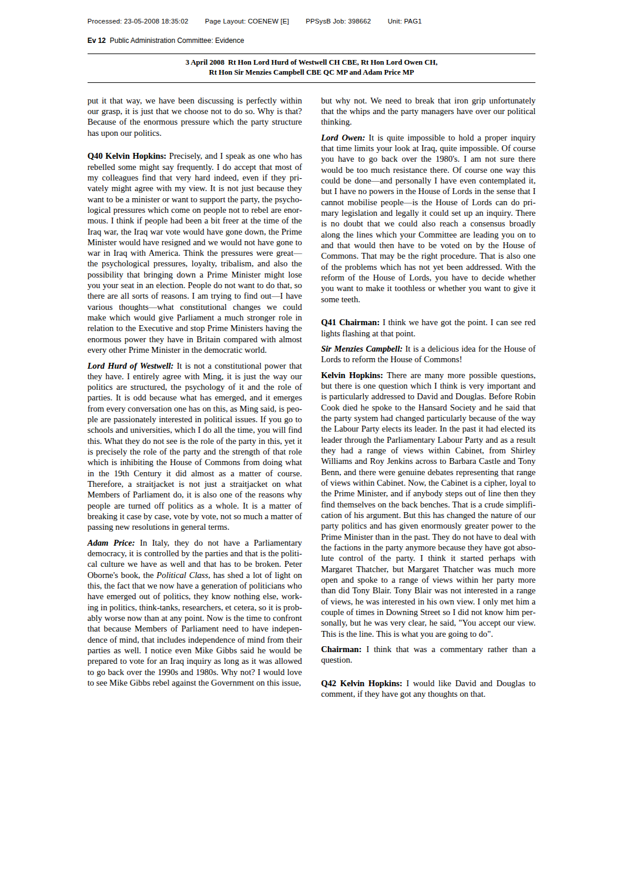Processed: 23-05-2008 18:35:02 Page Layout: COENEW [E] PPSysB Job: 398662 Unit: PAG1
Ev 12 Public Administration Committee: Evidence
3 April 2008 Rt Hon Lord Hurd of Westwell CH CBE, Rt Hon Lord Owen CH,
Rt Hon Sir Menzies Campbell CBE QC MP and Adam Price MP
put it that way, we have been discussing is perfectly within our grasp, it is just that we choose not to do so. Why is that? Because of the enormous pressure which the party structure has upon our politics.
Q40 Kelvin Hopkins: Precisely, and I speak as one who has rebelled some might say frequently. I do accept that most of my colleagues find that very hard indeed, even if they privately might agree with my view. It is not just because they want to be a minister or want to support the party, the psychological pressures which come on people not to rebel are enormous. I think if people had been a bit freer at the time of the Iraq war, the Iraq war vote would have gone down, the Prime Minister would have resigned and we would not have gone to war in Iraq with America. Think the pressures were great—the psychological pressures, loyalty, tribalism, and also the possibility that bringing down a Prime Minister might lose you your seat in an election. People do not want to do that, so there are all sorts of reasons. I am trying to find out—I have various thoughts—what constitutional changes we could make which would give Parliament a much stronger role in relation to the Executive and stop Prime Ministers having the enormous power they have in Britain compared with almost every other Prime Minister in the democratic world.
Lord Hurd of Westwell: It is not a constitutional power that they have. I entirely agree with Ming, it is just the way our politics are structured, the psychology of it and the role of parties. It is odd because what has emerged, and it emerges from every conversation one has on this, as Ming said, is people are passionately interested in political issues. If you go to schools and universities, which I do all the time, you will find this. What they do not see is the role of the party in this, yet it is precisely the role of the party and the strength of that role which is inhibiting the House of Commons from doing what in the 19th Century it did almost as a matter of course. Therefore, a straitjacket is not just a straitjacket on what Members of Parliament do, it is also one of the reasons why people are turned off politics as a whole. It is a matter of breaking it case by case, vote by vote, not so much a matter of passing new resolutions in general terms.
Adam Price: In Italy, they do not have a Parliamentary democracy, it is controlled by the parties and that is the political culture we have as well and that has to be broken. Peter Oborne's book, the Political Class, has shed a lot of light on this, the fact that we now have a generation of politicians who have emerged out of politics, they know nothing else, working in politics, think-tanks, researchers, et cetera, so it is probably worse now than at any point. Now is the time to confront that because Members of Parliament need to have independence of mind, that includes independence of mind from their parties as well. I notice even Mike Gibbs said he would be prepared to vote for an Iraq inquiry as long as it was allowed to go back over the 1990s and 1980s. Why not? I would love to see Mike Gibbs rebel against the Government on this issue,
but why not. We need to break that iron grip unfortunately that the whips and the party managers have over our political thinking.
Lord Owen: It is quite impossible to hold a proper inquiry that time limits your look at Iraq, quite impossible. Of course you have to go back over the 1980's. I am not sure there would be too much resistance there. Of course one way this could be done—and personally I have even contemplated it, but I have no powers in the House of Lords in the sense that I cannot mobilise people—is the House of Lords can do primary legislation and legally it could set up an inquiry. There is no doubt that we could also reach a consensus broadly along the lines which your Committee are leading you on to and that would then have to be voted on by the House of Commons. That may be the right procedure. That is also one of the problems which has not yet been addressed. With the reform of the House of Lords, you have to decide whether you want to make it toothless or whether you want to give it some teeth.
Q41 Chairman: I think we have got the point. I can see red lights flashing at that point.
Sir Menzies Campbell: It is a delicious idea for the House of Lords to reform the House of Commons!
Kelvin Hopkins: There are many more possible questions, but there is one question which I think is very important and is particularly addressed to David and Douglas. Before Robin Cook died he spoke to the Hansard Society and he said that the party system had changed particularly because of the way the Labour Party elects its leader. In the past it had elected its leader through the Parliamentary Labour Party and as a result they had a range of views within Cabinet, from Shirley Williams and Roy Jenkins across to Barbara Castle and Tony Benn, and there were genuine debates representing that range of views within Cabinet. Now, the Cabinet is a cipher, loyal to the Prime Minister, and if anybody steps out of line then they find themselves on the back benches. That is a crude simplification of his argument. But this has changed the nature of our party politics and has given enormously greater power to the Prime Minister than in the past. They do not have to deal with the factions in the party anymore because they have got absolute control of the party. I think it started perhaps with Margaret Thatcher, but Margaret Thatcher was much more open and spoke to a range of views within her party more than did Tony Blair. Tony Blair was not interested in a range of views, he was interested in his own view. I only met him a couple of times in Downing Street so I did not know him personally, but he was very clear, he said, "You accept our view. This is the line. This is what you are going to do".
Chairman: I think that was a commentary rather than a question.
Q42 Kelvin Hopkins: I would like David and Douglas to comment, if they have got any thoughts on that.